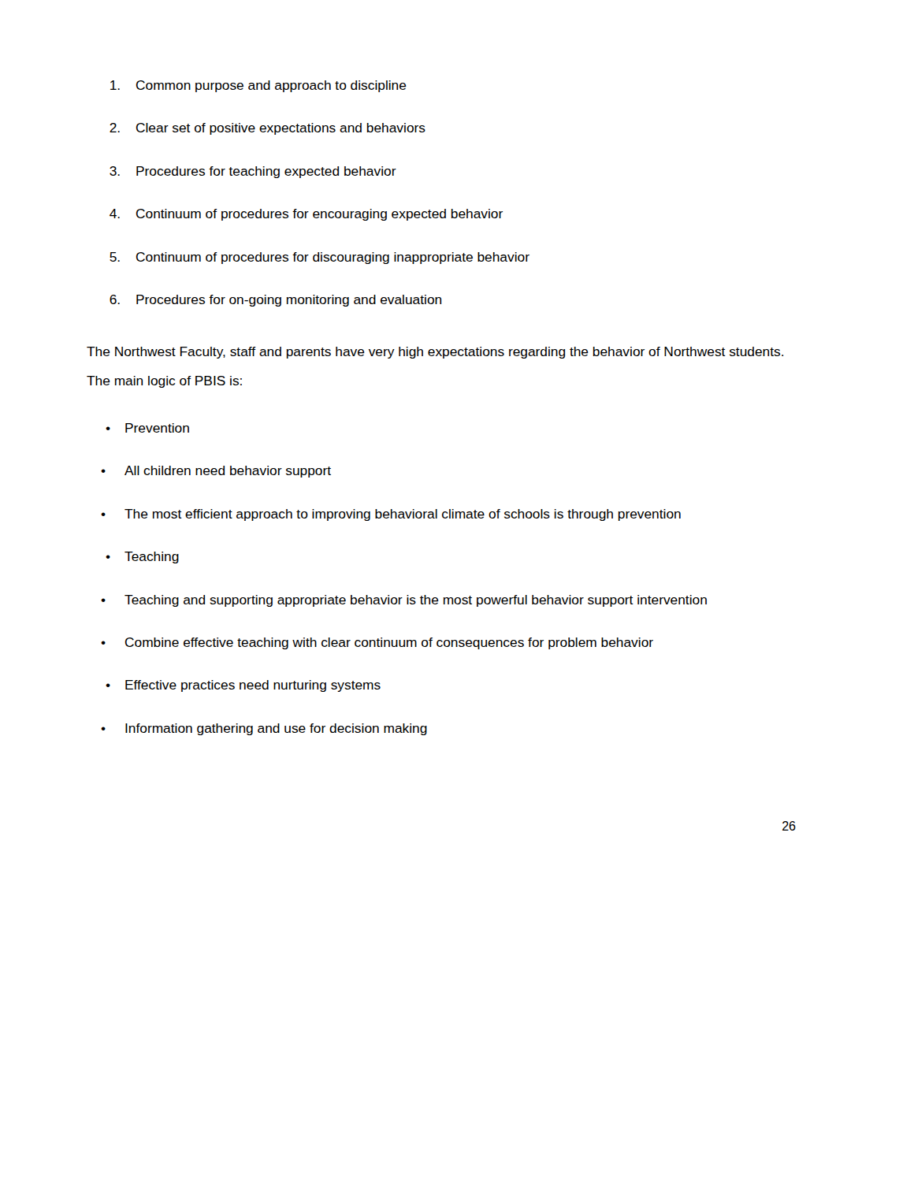Common purpose and approach to discipline
Clear set of positive expectations and behaviors
Procedures for teaching expected behavior
Continuum of procedures for encouraging expected behavior
Continuum of procedures for discouraging inappropriate behavior
Procedures for on-going monitoring and evaluation
The Northwest Faculty, staff and parents have very high expectations regarding the behavior of Northwest students. The main logic of PBIS is:
Prevention
All children need behavior support
The most efficient approach to improving behavioral climate of schools is through prevention
Teaching
Teaching and supporting appropriate behavior is the most powerful behavior support intervention
Combine effective teaching with clear continuum of consequences for problem behavior
Effective practices need nurturing systems
Information gathering and use for decision making
26